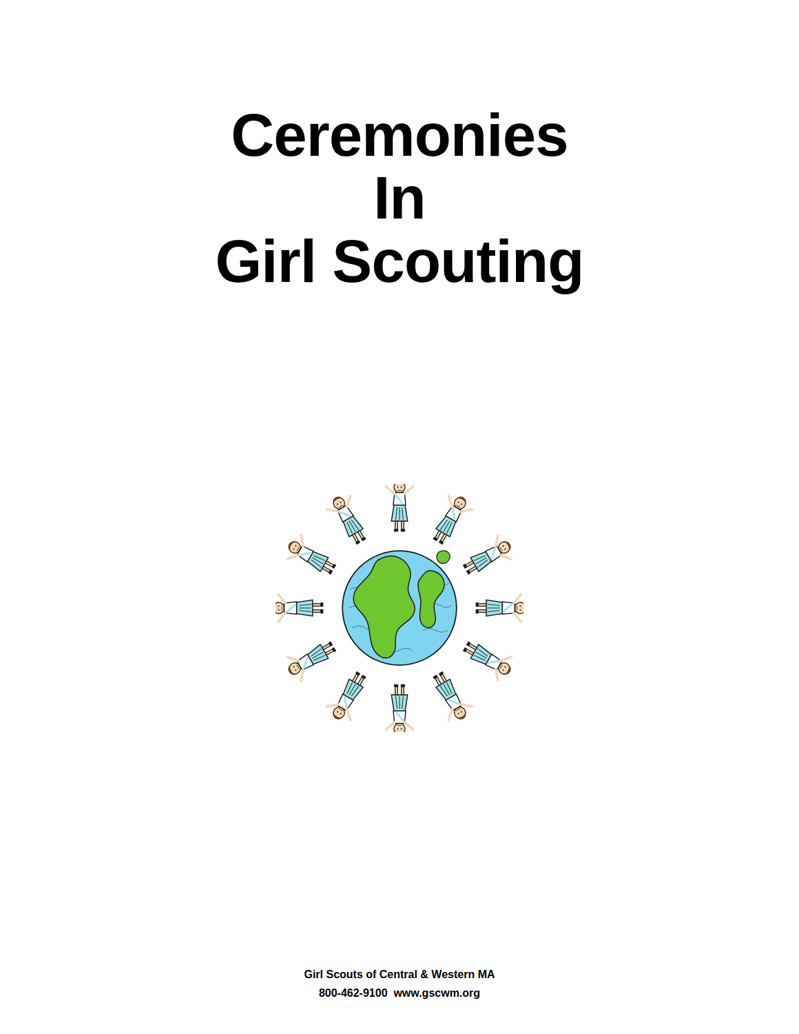Ceremonies
In
Girl Scouting
Girl Scouts of Central & Western MA
800-462-9100 www.gscwm.org